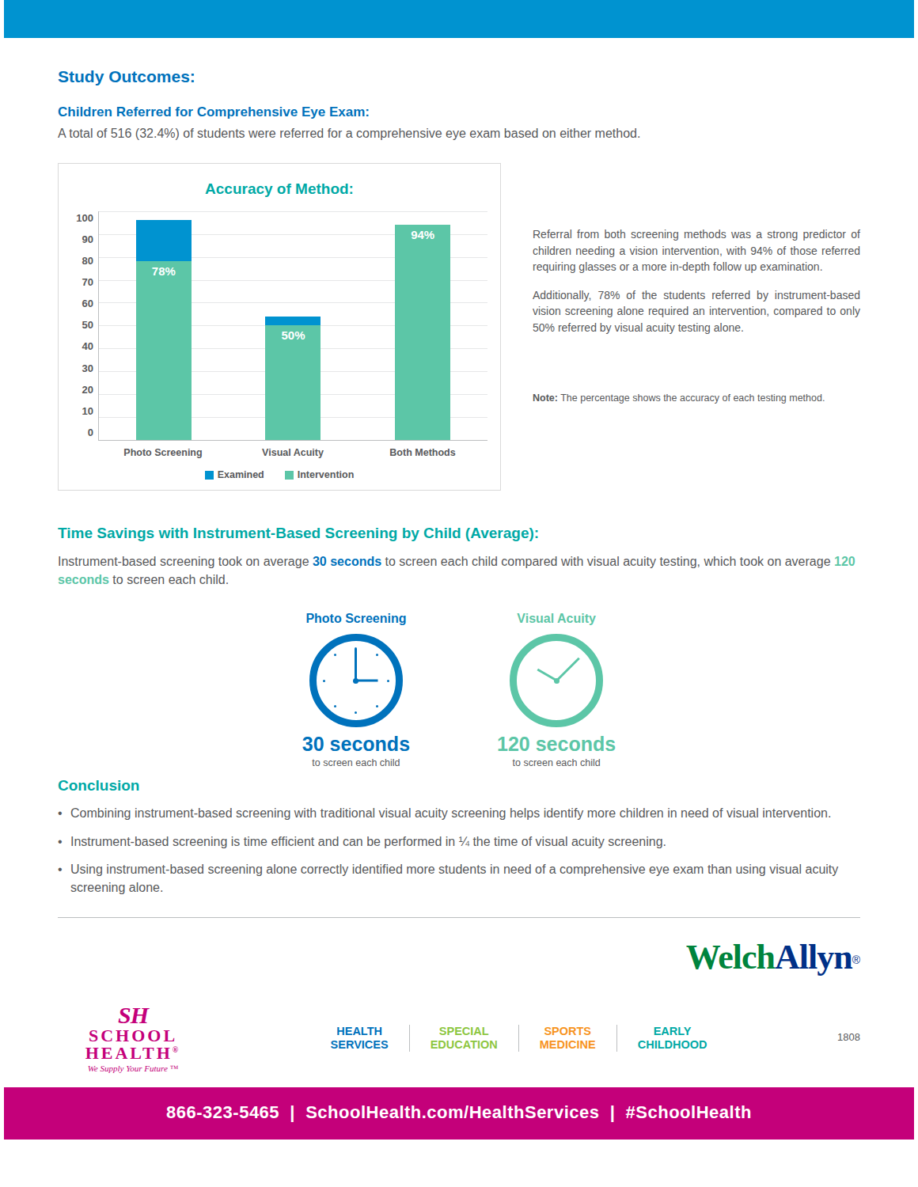Study Outcomes:
Children Referred for Comprehensive Eye Exam:
A total of 516 (32.4%) of students were referred for a comprehensive eye exam based on either method.
Accuracy of Method:
10090807060 50403020100
78%
50%
94%
Photo Screening Visual Acuity Both Methods
Examined Intervention
Referral from both screening methods was a strong predictor of children needing a vision intervention, with 94% of those referred requiring glasses or a more in-depth follow up examination.
Additionally, 78% of the students referred by instrument-based vision screening alone required an intervention, compared to only 50% referred by visual acuity testing alone.
Note: The percentage shows the accuracy of each testing method.
Time Savings with Instrument-Based Screening by Child (Average):
Instrument-based screening took on average 30 seconds to screen each child compared with visual acuity testing, which took on average 120 seconds to screen each child.
Photo Screening
30 seconds
to screen each child
Visual Acuity
120 seconds
to screen each child
Conclusion
Combining instrument-based screening with traditional visual acuity screening helps identify more children in need of visual intervention.
Instrument-based screening is time efficient and can be performed in ¼ the time of visual acuity screening.
Using instrument-based screening alone correctly identified more students in need of a comprehensive eye exam than using visual acuity screening alone.
Welch Allyn®
SH
SCHOOL
HEALTH®
We Supply Your Future ™
HEALTH
SERVICES
SPECIAL
EDUCATION
SPORTS
MEDICINE
EARLY
CHILDHOOD
1808
866-323-5465 | SchoolHealth.com/HealthServices | #SchoolHealth